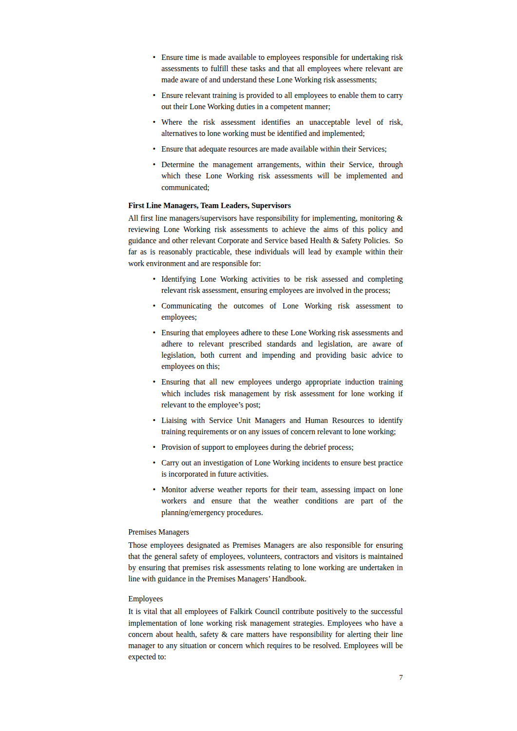Ensure time is made available to employees responsible for undertaking risk assessments to fulfill these tasks and that all employees where relevant are made aware of and understand these Lone Working risk assessments;
Ensure relevant training is provided to all employees to enable them to carry out their Lone Working duties in a competent manner;
Where the risk assessment identifies an unacceptable level of risk, alternatives to lone working must be identified and implemented;
Ensure that adequate resources are made available within their Services;
Determine the management arrangements, within their Service, through which these Lone Working risk assessments will be implemented and communicated;
First Line Managers, Team Leaders, Supervisors
All first line managers/supervisors have responsibility for implementing, monitoring & reviewing Lone Working risk assessments to achieve the aims of this policy and guidance and other relevant Corporate and Service based Health & Safety Policies. So far as is reasonably practicable, these individuals will lead by example within their work environment and are responsible for:
Identifying Lone Working activities to be risk assessed and completing relevant risk assessment, ensuring employees are involved in the process;
Communicating the outcomes of Lone Working risk assessment to employees;
Ensuring that employees adhere to these Lone Working risk assessments and adhere to relevant prescribed standards and legislation, are aware of legislation, both current and impending and providing basic advice to employees on this;
Ensuring that all new employees undergo appropriate induction training which includes risk management by risk assessment for lone working if relevant to the employee’s post;
Liaising with Service Unit Managers and Human Resources to identify training requirements or on any issues of concern relevant to lone working;
Provision of support to employees during the debrief process;
Carry out an investigation of Lone Working incidents to ensure best practice is incorporated in future activities.
Monitor adverse weather reports for their team, assessing impact on lone workers and ensure that the weather conditions are part of the planning/emergency procedures.
Premises Managers
Those employees designated as Premises Managers are also responsible for ensuring that the general safety of employees, volunteers, contractors and visitors is maintained by ensuring that premises risk assessments relating to lone working are undertaken in line with guidance in the Premises Managers’ Handbook.
Employees
It is vital that all employees of Falkirk Council contribute positively to the successful implementation of lone working risk management strategies. Employees who have a concern about health, safety & care matters have responsibility for alerting their line manager to any situation or concern which requires to be resolved. Employees will be expected to:
7